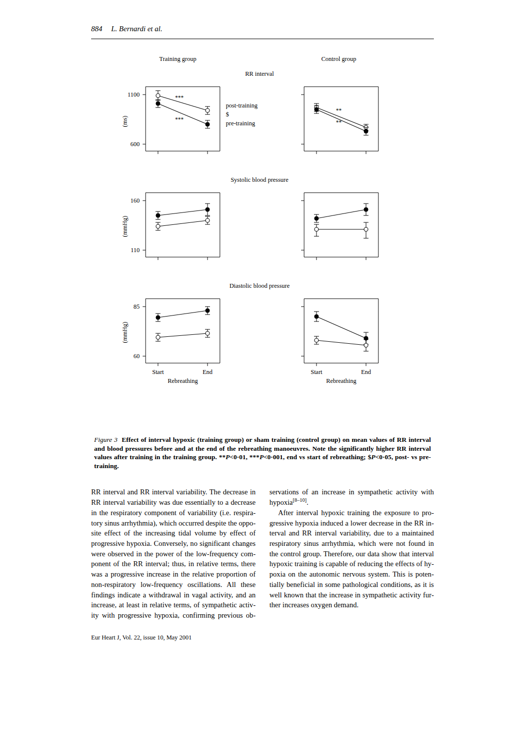884 L. Bernardi et al.
Training group Control group RR interval 1100 600 (ms) *** *** post-training $ pre-training ** ** Systolic blood pressure 160 110 (mmHg) Diastolic blood pressure 85 60 (mmHg) Start End Rebreathing Start End Rebreathing
Figure 3 Effect of interval hypoxic (training group) or sham training (control group) on mean values of RR interval and blood pressures before and at the end of the rebreathing manoeuvres. Note the significantly higher RR interval values after training in the training group. **P<0·01, ***P<0·001, end vs start of rebreathing; $P<0·05, post- vs pre-training.
RR interval and RR interval variability. The decrease in RR interval variability was due essentially to a decrease in the respiratory component of variability (i.e. respiratory sinus arrhythmia), which occurred despite the opposite effect of the increasing tidal volume by effect of progressive hypoxia. Conversely, no significant changes were observed in the power of the low-frequency component of the RR interval; thus, in relative terms, there was a progressive increase in the relative proportion of non-respiratory low-frequency oscillations. All these findings indicate a withdrawal in vagal activity, and an increase, at least in relative terms, of sympathetic activity with progressive hypoxia, confirming previous observations of an increase in sympathetic activity with hypoxia[8–10].
After interval hypoxic training the exposure to progressive hypoxia induced a lower decrease in the RR interval and RR interval variability, due to a maintained respiratory sinus arrhythmia, which were not found in the control group. Therefore, our data show that interval hypoxic training is capable of reducing the effects of hypoxia on the autonomic nervous system. This is potentially beneficial in some pathological conditions, as it is well known that the increase in sympathetic activity further increases oxygen demand.
Eur Heart J, Vol. 22, issue 10, May 2001